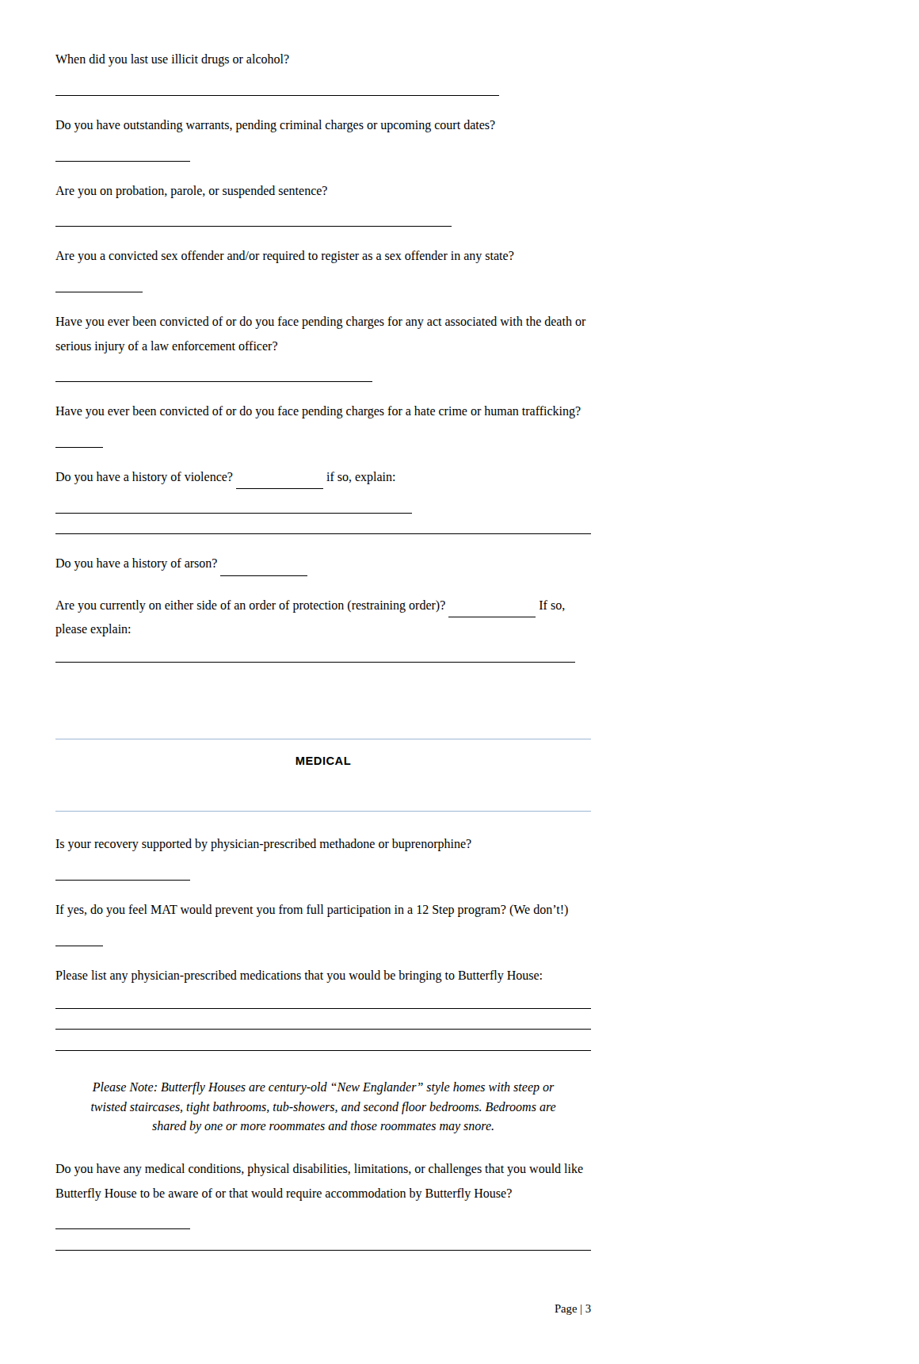When did you last use illicit drugs or alcohol?
Do you have outstanding warrants, pending criminal charges or upcoming court dates?
Are you on probation, parole, or suspended sentence?
Are you a convicted sex offender and/or required to register as a sex offender in any state?
Have you ever been convicted of or do you face pending charges for any act associated with the death or serious injury of a law enforcement officer?
Have you ever been convicted of or do you face pending charges for a hate crime or human trafficking?
Do you have a history of violence? if so, explain:
Do you have a history of arson?
Are you currently on either side of an order of protection (restraining order)? If so, please explain:
MEDICAL
Is your recovery supported by physician-prescribed methadone or buprenorphine?
If yes, do you feel MAT would prevent you from full participation in a 12 Step program? (We don’t!)
Please list any physician-prescribed medications that you would be bringing to Butterfly House:
Please Note: Butterfly Houses are century-old “New Englander” style homes with steep or twisted staircases, tight bathrooms, tub-showers, and second floor bedrooms. Bedrooms are shared by one or more roommates and those roommates may snore.
Do you have any medical conditions, physical disabilities, limitations, or challenges that you would like Butterfly House to be aware of or that would require accommodation by Butterfly House?
Page | 3